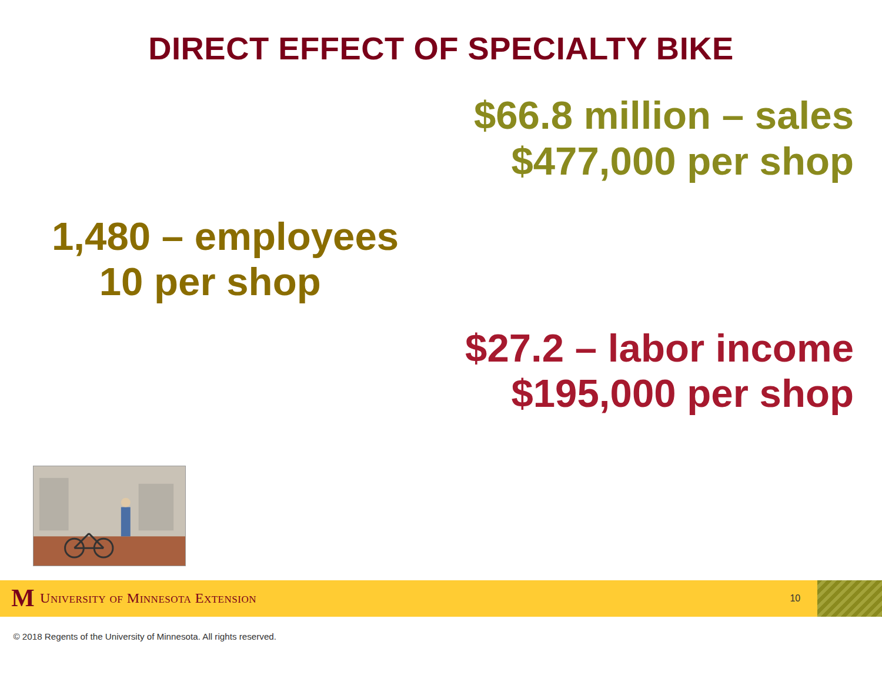DIRECT EFFECT OF SPECIALTY BIKE
$66.8 million – sales $477,000 per shop
1,480 – employees 10 per shop
$27.2 – labor income $195,000 per shop
M University of Minnesota Extension
10
© 2018 Regents of the University of Minnesota. All rights reserved.